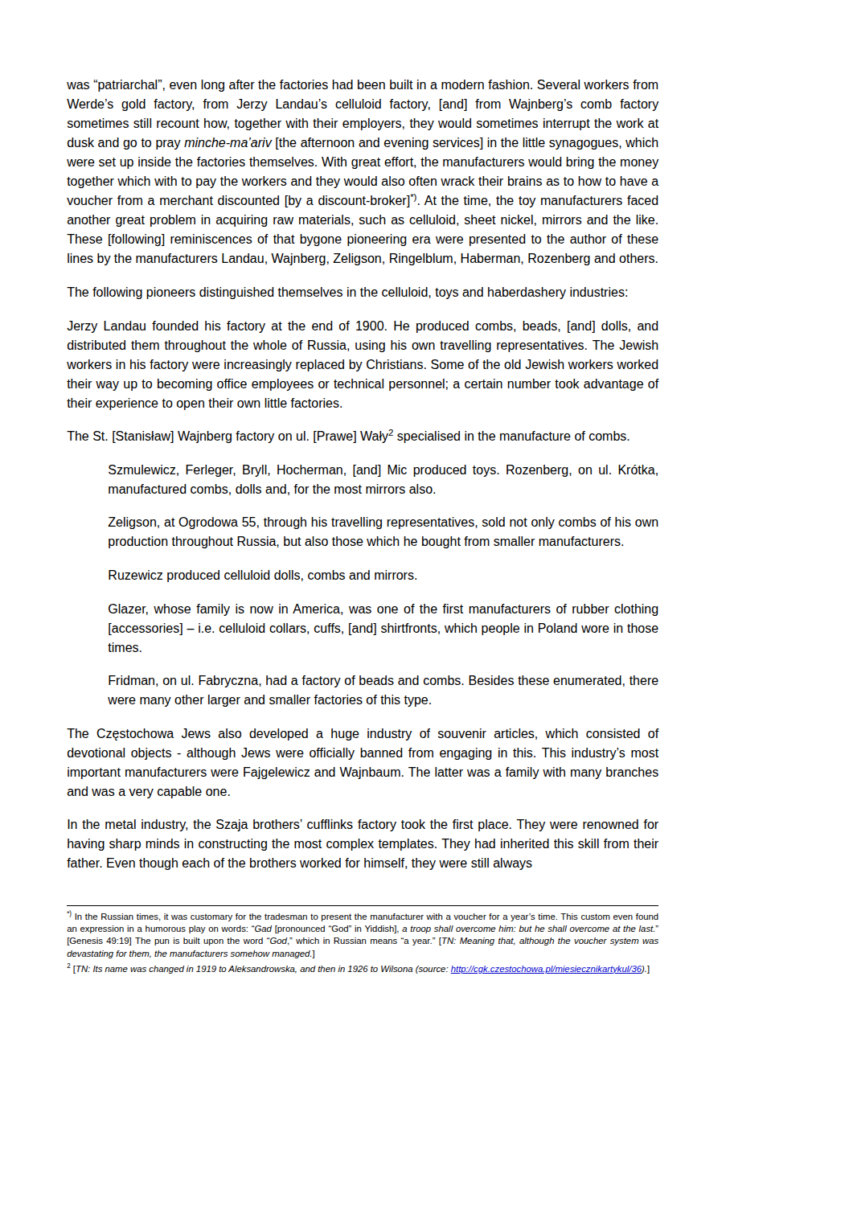was “patriarchal”, even long after the factories had been built in a modern fashion. Several workers from Werde’s gold factory, from Jerzy Landau’s celluloid factory, [and] from Wajnberg’s comb factory sometimes still recount how, together with their employers, they would sometimes interrupt the work at dusk and go to pray minche‑ma’ariv [the afternoon and evening services] in the little synagogues, which were set up inside the factories themselves. With great effort, the manufacturers would bring the money together which with to pay the workers and they would also often wrack their brains as to how to have a voucher from a merchant discounted [by a discount‑broker]*). At the time, the toy manufacturers faced another great problem in acquiring raw materials, such as celluloid, sheet nickel, mirrors and the like. These [following] reminiscences of that bygone pioneering era were presented to the author of these lines by the manufacturers Landau, Wajnberg, Zeligson, Ringelblum, Haberman, Rozenberg and others.
The following pioneers distinguished themselves in the celluloid, toys and haberdashery industries:
Jerzy Landau founded his factory at the end of 1900. He produced combs, beads, [and] dolls, and distributed them throughout the whole of Russia, using his own travelling representatives. The Jewish workers in his factory were increasingly replaced by Christians. Some of the old Jewish workers worked their way up to becoming office employees or technical personnel; a certain number took advantage of their experience to open their own little factories.
The St. [Stanisław] Wajnberg factory on ul. [Prawe] Wały2 specialised in the manufacture of combs.
Szmulewicz, Ferleger, Bryll, Hocherman, [and] Mic produced toys. Rozenberg, on ul. Krótka, manufactured combs, dolls and, for the most mirrors also.
Zeligson, at Ogrodowa 55, through his travelling representatives, sold not only combs of his own production throughout Russia, but also those which he bought from smaller manufacturers.
Ruzewicz produced celluloid dolls, combs and mirrors.
Glazer, whose family is now in America, was one of the first manufacturers of rubber clothing [accessories] – i.e. celluloid collars, cuffs, [and] shirtfronts, which people in Poland wore in those times.
Fridman, on ul. Fabryczna, had a factory of beads and combs. Besides these enumerated, there were many other larger and smaller factories of this type.
The Częstochowa Jews also developed a huge industry of souvenir articles, which consisted of devotional objects - although Jews were officially banned from engaging in this. This industry’s most important manufacturers were Fajgelewicz and Wajnbaum. The latter was a family with many branches and was a very capable one.
In the metal industry, the Szaja brothers’ cufflinks factory took the first place. They were renowned for having sharp minds in constructing the most complex templates. They had inherited this skill from their father. Even though each of the brothers worked for himself, they were still always
*) In the Russian times, it was customary for the tradesman to present the manufacturer with a voucher for a year’s time. This custom even found an expression in a humorous play on words: “Gad [pronounced “God” in Yiddish], a troop shall overcome him: but he shall overcome at the last.” [Genesis 49:19] The pun is built upon the word “God,” which in Russian means “a year.” [TN: Meaning that, although the voucher system was devastating for them, the manufacturers somehow managed.]
2 [TN: Its name was changed in 1919 to Aleksandrowska, and then in 1926 to Wilsona (source: http://cgk.czestochowa.pl/miesiecznikartykul/36).]